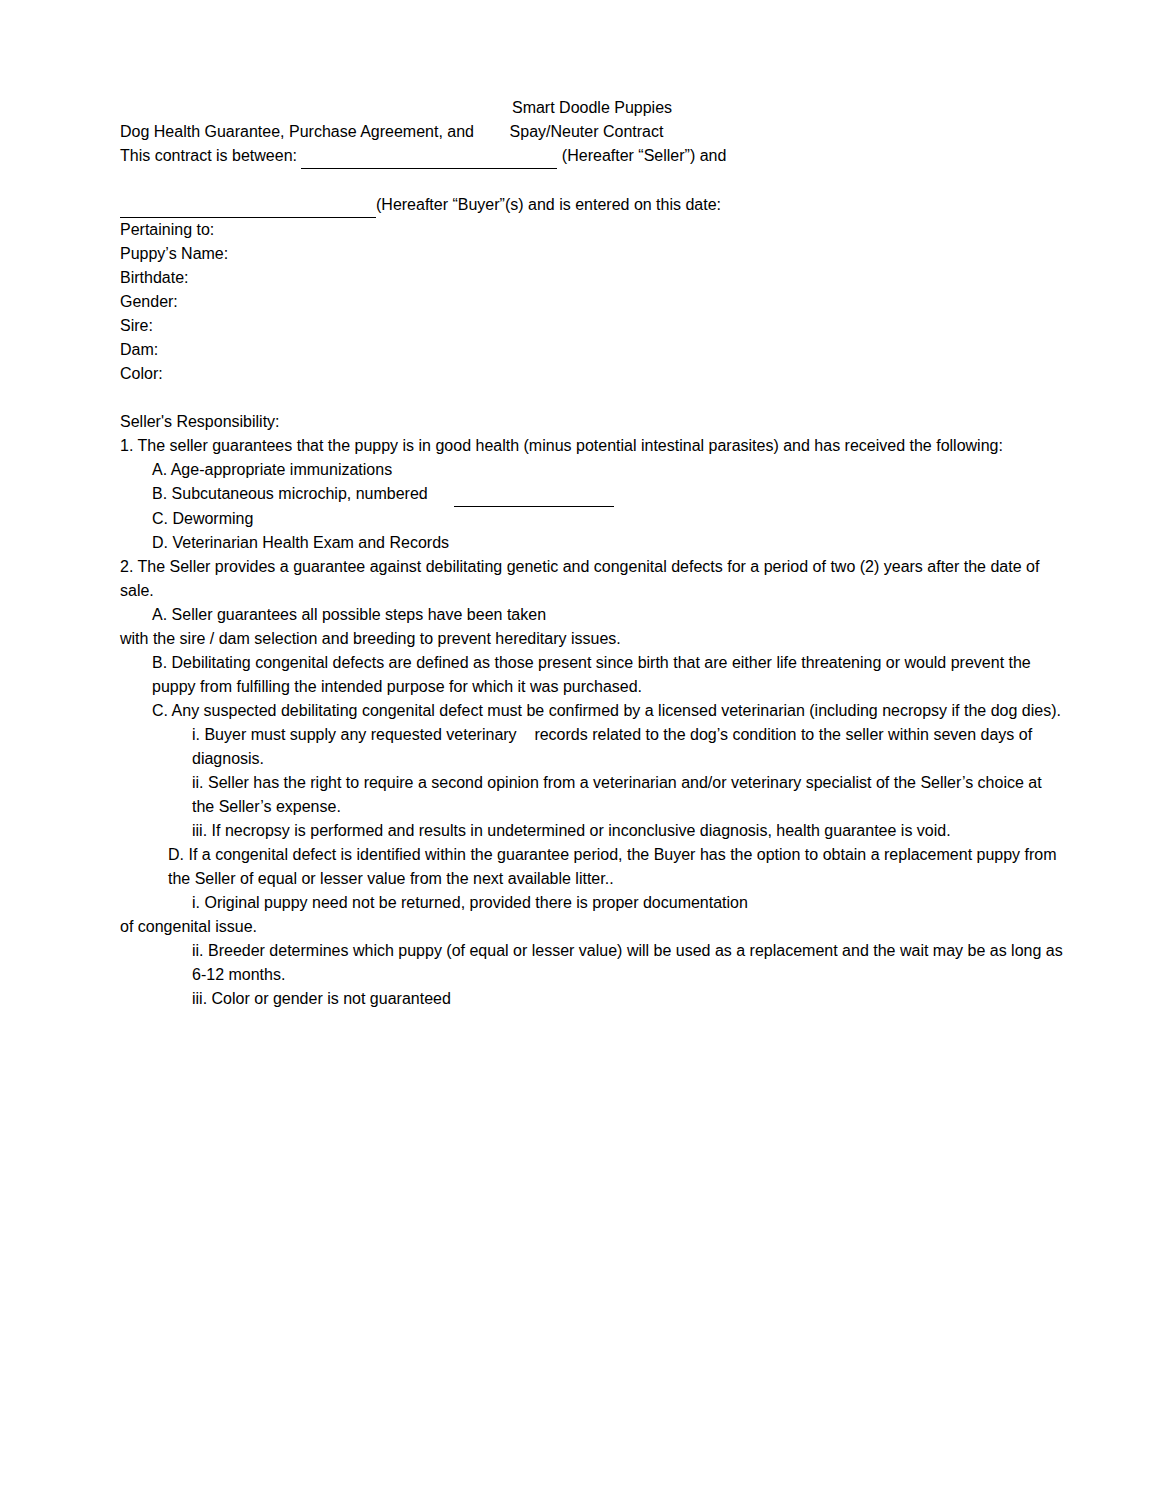Smart Doodle Puppies
Dog Health Guarantee, Purchase Agreement, and Spay/Neuter Contract
This contract is between: (Hereafter “Seller”) and
(Hereafter “Buyer”(s) and is entered on this date:
Pertaining to:
Puppy’s Name:
Birthdate:
Gender:
Sire:
Dam:
Color:
Seller's Responsibility:
1. The seller guarantees that the puppy is in good health (minus potential intestinal parasites) and has received the following:
A. Age-appropriate immunizations
B. Subcutaneous microchip, numbered
C. Deworming
D. Veterinarian Health Exam and Records
2. The Seller provides a guarantee against debilitating genetic and congenital defects for a period of two (2) years after the date of sale.
A. Seller guarantees all possible steps have been taken
with the sire / dam selection and breeding to prevent hereditary issues.
B. Debilitating congenital defects are defined as those present since birth that are either life threatening or would prevent the puppy from fulfilling the intended purpose for which it was purchased.
C. Any suspected debilitating congenital defect must be confirmed by a licensed veterinarian (including necropsy if the dog dies).
i. Buyer must supply any requested veterinary records related to the dog’s condition to the seller within seven days of diagnosis.
ii. Seller has the right to require a second opinion from a veterinarian and/or veterinary specialist of the Seller’s choice at the Seller’s expense.
iii. If necropsy is performed and results in undetermined or inconclusive diagnosis, health guarantee is void.
D. If a congenital defect is identified within the guarantee period, the Buyer has the option to obtain a replacement puppy from the Seller of equal or lesser value from the next available litter..
i. Original puppy need not be returned, provided there is proper documentation
of congenital issue.
ii. Breeder determines which puppy (of equal or lesser value) will be used as a replacement and the wait may be as long as 6-12 months.
iii. Color or gender is not guaranteed